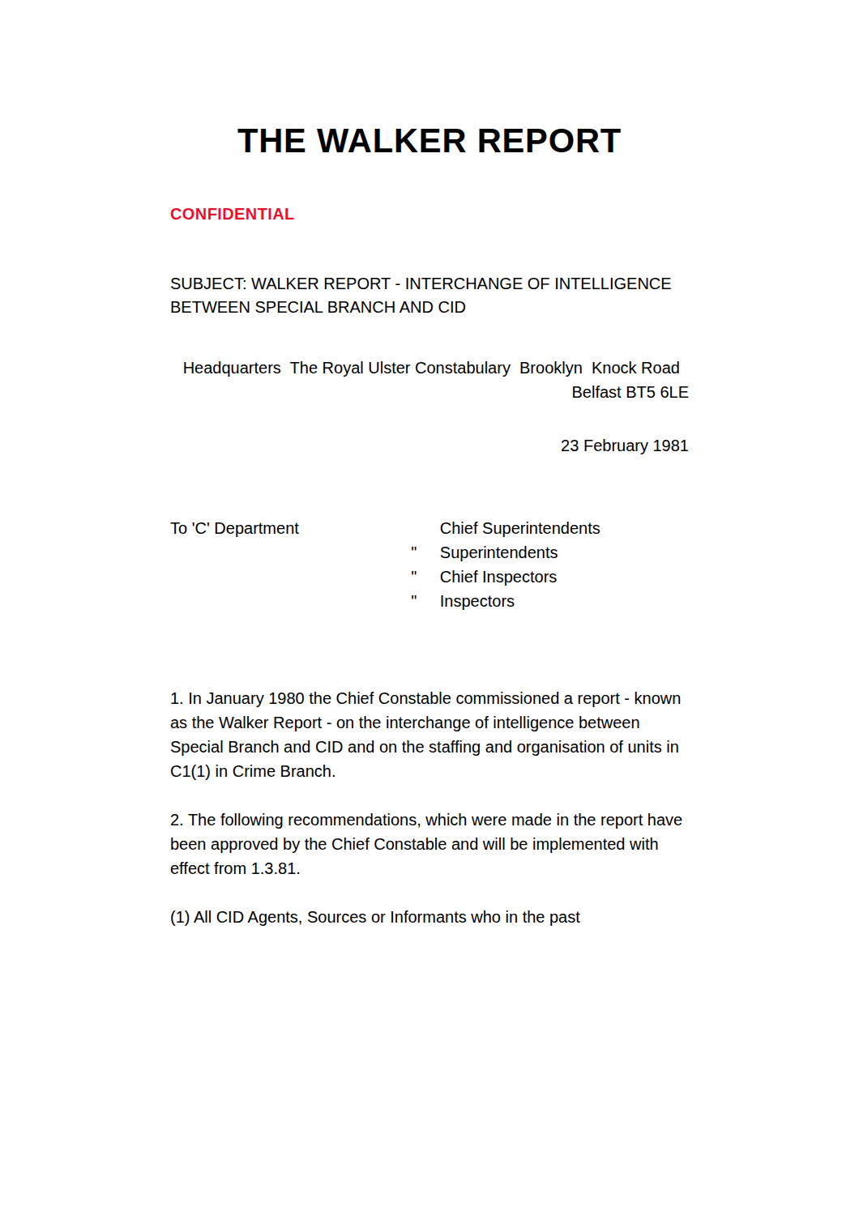THE WALKER REPORT
CONFIDENTIAL
SUBJECT: WALKER REPORT - INTERCHANGE OF INTELLIGENCE BETWEEN SPECIAL BRANCH AND CID
Headquarters The Royal Ulster Constabulary Brooklyn Knock Road Belfast BT5 6LE
23 February 1981
| To 'C' Department | | Chief Superintendents |
| | " | Superintendents |
| | " | Chief Inspectors |
| | " | Inspectors |
1. In January 1980 the Chief Constable commissioned a report - known as the Walker Report - on the interchange of intelligence between Special Branch and CID and on the staffing and organisation of units in C1(1) in Crime Branch.
2. The following recommendations, which were made in the report have been approved by the Chief Constable and will be implemented with effect from 1.3.81.
(1) All CID Agents, Sources or Informants who in the past